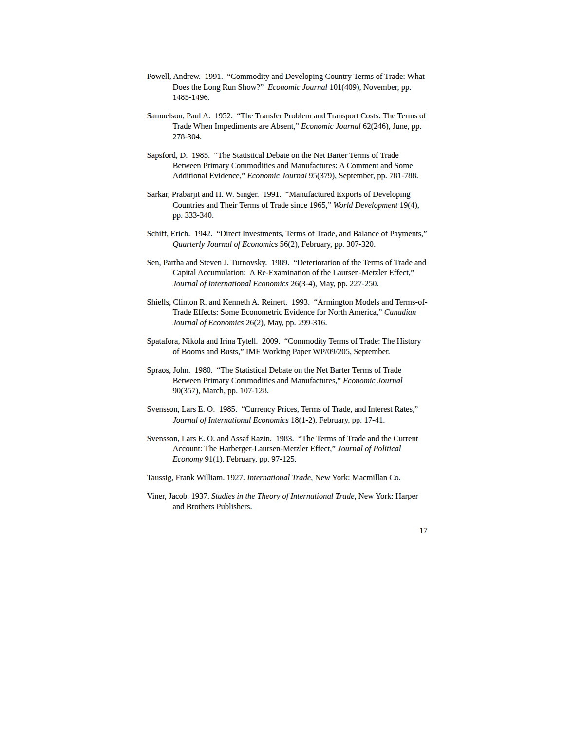Powell, Andrew. 1991. “Commodity and Developing Country Terms of Trade: What Does the Long Run Show?” Economic Journal 101(409), November, pp. 1485-1496.
Samuelson, Paul A. 1952. “The Transfer Problem and Transport Costs: The Terms of Trade When Impediments are Absent,” Economic Journal 62(246), June, pp. 278-304.
Sapsford, D. 1985. “The Statistical Debate on the Net Barter Terms of Trade Between Primary Commodities and Manufactures: A Comment and Some Additional Evidence,” Economic Journal 95(379), September, pp. 781-788.
Sarkar, Prabarjit and H. W. Singer. 1991. “Manufactured Exports of Developing Countries and Their Terms of Trade since 1965,” World Development 19(4), pp. 333-340.
Schiff, Erich. 1942. “Direct Investments, Terms of Trade, and Balance of Payments,” Quarterly Journal of Economics 56(2), February, pp. 307-320.
Sen, Partha and Steven J. Turnovsky. 1989. “Deterioration of the Terms of Trade and Capital Accumulation: A Re-Examination of the Laursen-Metzler Effect,” Journal of International Economics 26(3-4), May, pp. 227-250.
Shiells, Clinton R. and Kenneth A. Reinert. 1993. “Armington Models and Terms-of-Trade Effects: Some Econometric Evidence for North America,” Canadian Journal of Economics 26(2), May, pp. 299-316.
Spatafora, Nikola and Irina Tytell. 2009. “Commodity Terms of Trade: The History of Booms and Busts,” IMF Working Paper WP/09/205, September.
Spraos, John. 1980. “The Statistical Debate on the Net Barter Terms of Trade Between Primary Commodities and Manufactures,” Economic Journal 90(357), March, pp. 107-128.
Svensson, Lars E. O. 1985. “Currency Prices, Terms of Trade, and Interest Rates,” Journal of International Economics 18(1-2), February, pp. 17-41.
Svensson, Lars E. O. and Assaf Razin. 1983. “The Terms of Trade and the Current Account: The Harberger-Laursen-Metzler Effect,” Journal of Political Economy 91(1), February, pp. 97-125.
Taussig, Frank William. 1927. International Trade, New York: Macmillan Co.
Viner, Jacob. 1937. Studies in the Theory of International Trade, New York: Harper and Brothers Publishers.
17